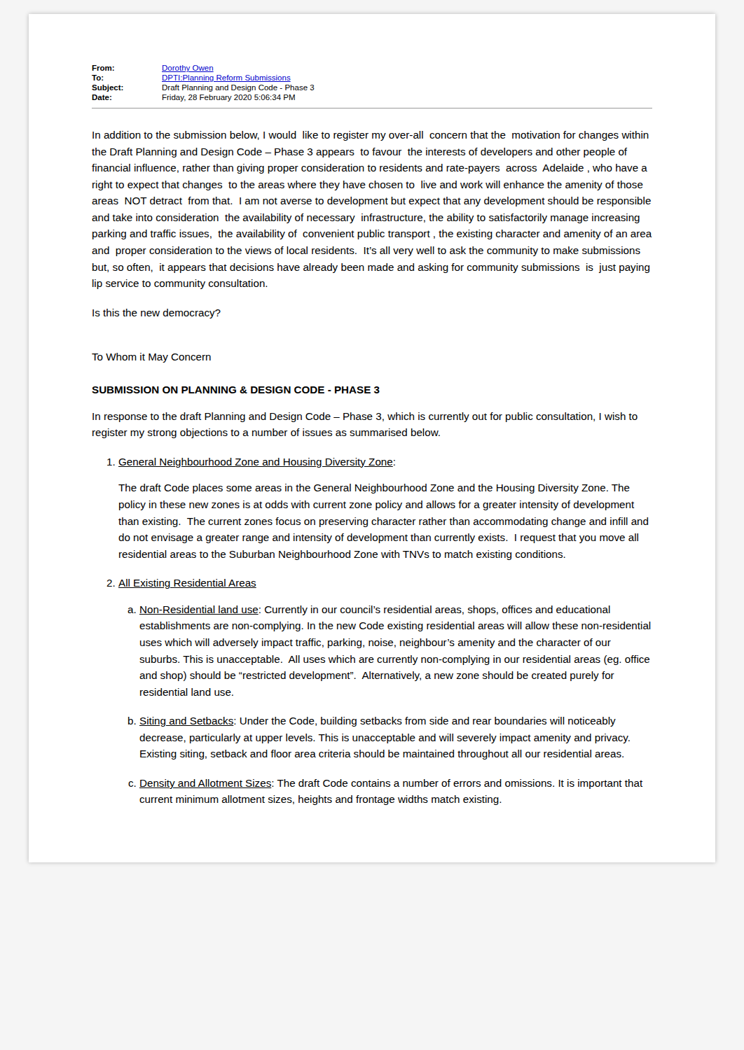| From: | Dorothy Owen |
| To: | DPTI:Planning Reform Submissions |
| Subject: | Draft Planning and Design Code - Phase 3 |
| Date: | Friday, 28 February 2020 5:06:34 PM |
In addition to the submission below, I would like to register my over-all concern that the motivation for changes within the Draft Planning and Design Code – Phase 3 appears to favour the interests of developers and other people of financial influence, rather than giving proper consideration to residents and rate-payers across Adelaide , who have a right to expect that changes to the areas where they have chosen to live and work will enhance the amenity of those areas NOT detract from that. I am not averse to development but expect that any development should be responsible and take into consideration the availability of necessary infrastructure, the ability to satisfactorily manage increasing parking and traffic issues, the availability of convenient public transport , the existing character and amenity of an area and proper consideration to the views of local residents. It’s all very well to ask the community to make submissions but, so often, it appears that decisions have already been made and asking for community submissions is just paying lip service to community consultation.
Is this the new democracy?
To Whom it May Concern
SUBMISSION ON PLANNING & DESIGN CODE - PHASE 3
In response to the draft Planning and Design Code – Phase 3, which is currently out for public consultation, I wish to register my strong objections to a number of issues as summarised below.
General Neighbourhood Zone and Housing Diversity Zone:
The draft Code places some areas in the General Neighbourhood Zone and the Housing Diversity Zone. The policy in these new zones is at odds with current zone policy and allows for a greater intensity of development than existing. The current zones focus on preserving character rather than accommodating change and infill and do not envisage a greater range and intensity of development than currently exists. I request that you move all residential areas to the Suburban Neighbourhood Zone with TNVs to match existing conditions.
All Existing Residential Areas
Non-Residential land use: Currently in our council’s residential areas, shops, offices and educational establishments are non-complying. In the new Code existing residential areas will allow these non-residential uses which will adversely impact traffic, parking, noise, neighbour’s amenity and the character of our suburbs. This is unacceptable. All uses which are currently non-complying in our residential areas (eg. office and shop) should be “restricted development”. Alternatively, a new zone should be created purely for residential land use.
Siting and Setbacks: Under the Code, building setbacks from side and rear boundaries will noticeably decrease, particularly at upper levels. This is unacceptable and will severely impact amenity and privacy. Existing siting, setback and floor area criteria should be maintained throughout all our residential areas.
Density and Allotment Sizes: The draft Code contains a number of errors and omissions. It is important that current minimum allotment sizes, heights and frontage widths match existing.